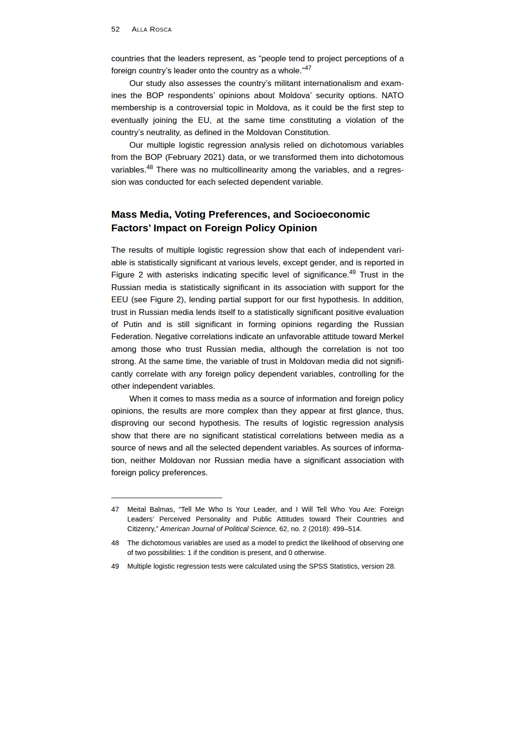52 Alla Rosca
countries that the leaders represent, as “people tend to project perceptions of a foreign country’s leader onto the country as a whole.”47
Our study also assesses the country’s militant internationalism and examines the BOP respondents’ opinions about Moldova’ security options. NATO membership is a controversial topic in Moldova, as it could be the first step to eventually joining the EU, at the same time constituting a violation of the country’s neutrality, as defined in the Moldovan Constitution.
Our multiple logistic regression analysis relied on dichotomous variables from the BOP (February 2021) data, or we transformed them into dichotomous variables.48 There was no multicollinearity among the variables, and a regression was conducted for each selected dependent variable.
Mass Media, Voting Preferences, and Socioeconomic Factors’ Impact on Foreign Policy Opinion
The results of multiple logistic regression show that each of independent variable is statistically significant at various levels, except gender, and is reported in Figure 2 with asterisks indicating specific level of significance.49 Trust in the Russian media is statistically significant in its association with support for the EEU (see Figure 2), lending partial support for our first hypothesis. In addition, trust in Russian media lends itself to a statistically significant positive evaluation of Putin and is still significant in forming opinions regarding the Russian Federation. Negative correlations indicate an unfavorable attitude toward Merkel among those who trust Russian media, although the correlation is not too strong. At the same time, the variable of trust in Moldovan media did not significantly correlate with any foreign policy dependent variables, controlling for the other independent variables.
When it comes to mass media as a source of information and foreign policy opinions, the results are more complex than they appear at first glance, thus, disproving our second hypothesis. The results of logistic regression analysis show that there are no significant statistical correlations between media as a source of news and all the selected dependent variables. As sources of information, neither Moldovan nor Russian media have a significant association with foreign policy preferences.
47 Meital Balmas, “Tell Me Who Is Your Leader, and I Will Tell Who You Are: Foreign Leaders’ Perceived Personality and Public Attitudes toward Their Countries and Citizenry,” American Journal of Political Science, 62, no. 2 (2018): 499–514.
48 The dichotomous variables are used as a model to predict the likelihood of observing one of two possibilities: 1 if the condition is present, and 0 otherwise.
49 Multiple logistic regression tests were calculated using the SPSS Statistics, version 28.